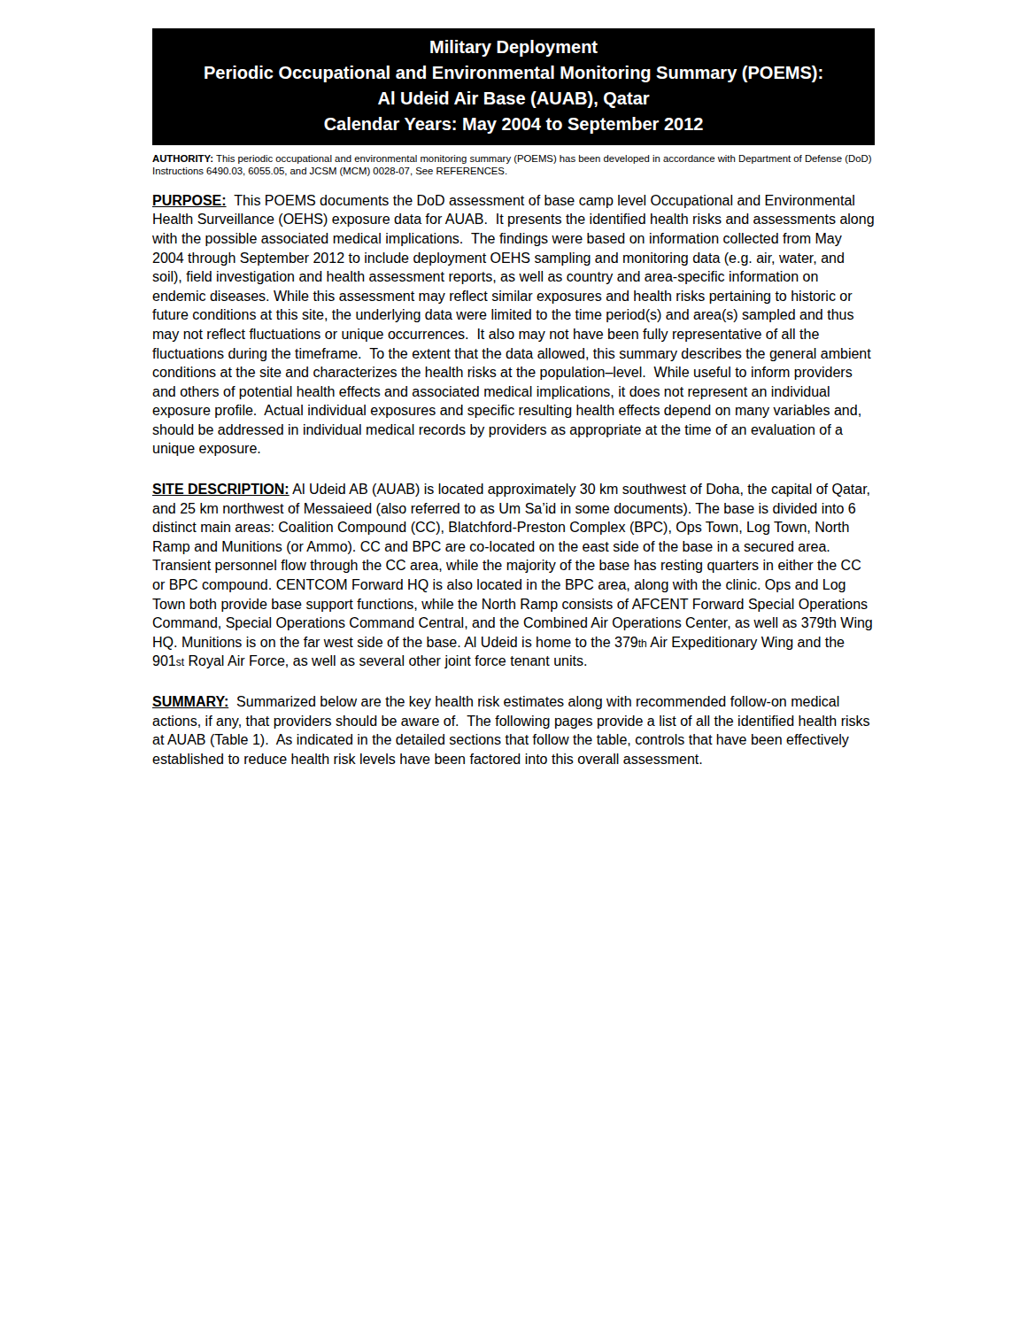Military Deployment
Periodic Occupational and Environmental Monitoring Summary (POEMS):
Al Udeid Air Base (AUAB), Qatar
Calendar Years: May 2004 to September 2012
AUTHORITY: This periodic occupational and environmental monitoring summary (POEMS) has been developed in accordance with Department of Defense (DoD) Instructions 6490.03, 6055.05, and JCSM (MCM) 0028-07, See REFERENCES.
PURPOSE: This POEMS documents the DoD assessment of base camp level Occupational and Environmental Health Surveillance (OEHS) exposure data for AUAB. It presents the identified health risks and assessments along with the possible associated medical implications. The findings were based on information collected from May 2004 through September 2012 to include deployment OEHS sampling and monitoring data (e.g. air, water, and soil), field investigation and health assessment reports, as well as country and area-specific information on endemic diseases. While this assessment may reflect similar exposures and health risks pertaining to historic or future conditions at this site, the underlying data were limited to the time period(s) and area(s) sampled and thus may not reflect fluctuations or unique occurrences. It also may not have been fully representative of all the fluctuations during the timeframe. To the extent that the data allowed, this summary describes the general ambient conditions at the site and characterizes the health risks at the population–level. While useful to inform providers and others of potential health effects and associated medical implications, it does not represent an individual exposure profile. Actual individual exposures and specific resulting health effects depend on many variables and, should be addressed in individual medical records by providers as appropriate at the time of an evaluation of a unique exposure.
SITE DESCRIPTION: Al Udeid AB (AUAB) is located approximately 30 km southwest of Doha, the capital of Qatar, and 25 km northwest of Messaieed (also referred to as Um Sa’id in some documents). The base is divided into 6 distinct main areas: Coalition Compound (CC), Blatchford-Preston Complex (BPC), Ops Town, Log Town, North Ramp and Munitions (or Ammo). CC and BPC are co-located on the east side of the base in a secured area. Transient personnel flow through the CC area, while the majority of the base has resting quarters in either the CC or BPC compound. CENTCOM Forward HQ is also located in the BPC area, along with the clinic. Ops and Log Town both provide base support functions, while the North Ramp consists of AFCENT Forward Special Operations Command, Special Operations Command Central, and the Combined Air Operations Center, as well as 379th Wing HQ. Munitions is on the far west side of the base. Al Udeid is home to the 379th Air Expeditionary Wing and the 901st Royal Air Force, as well as several other joint force tenant units.
SUMMARY: Summarized below are the key health risk estimates along with recommended follow-on medical actions, if any, that providers should be aware of. The following pages provide a list of all the identified health risks at AUAB (Table 1). As indicated in the detailed sections that follow the table, controls that have been effectively established to reduce health risk levels have been factored into this overall assessment.